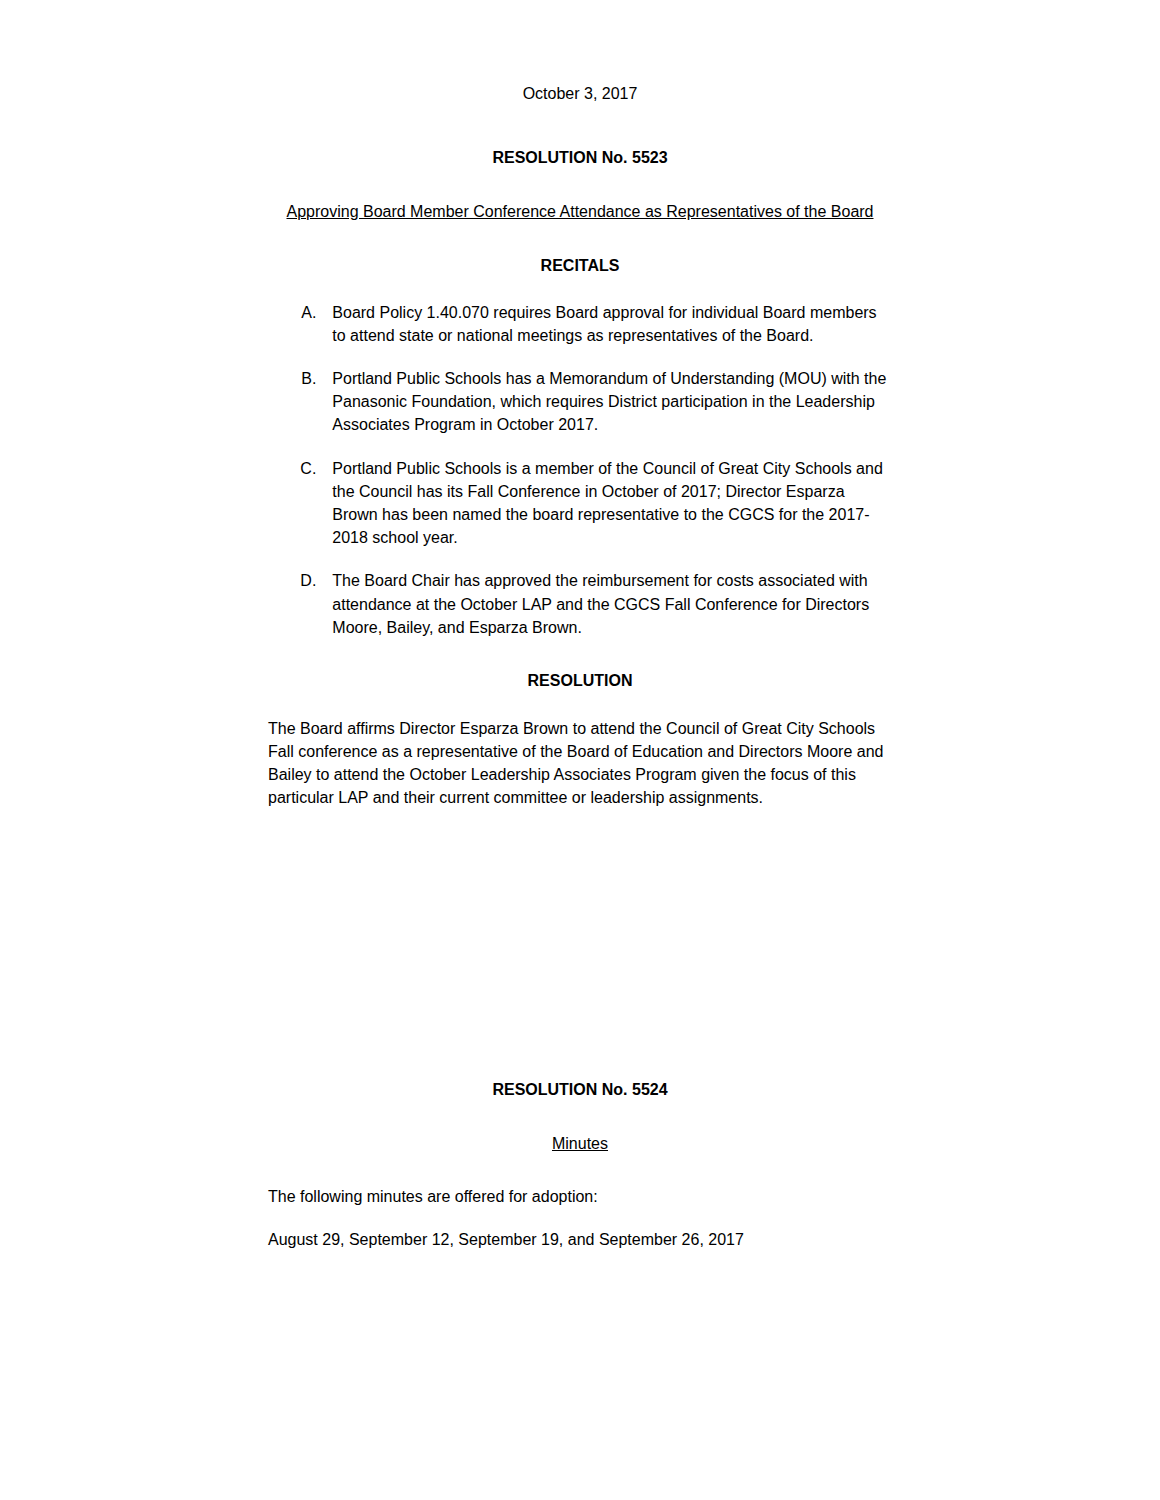October 3, 2017
RESOLUTION No. 5523
Approving Board Member Conference Attendance as Representatives of the Board
RECITALS
Board Policy 1.40.070 requires Board approval for individual Board members to attend state or national meetings as representatives of the Board.
Portland Public Schools has a Memorandum of Understanding (MOU) with the Panasonic Foundation, which requires District participation in the Leadership Associates Program in October 2017.
Portland Public Schools is a member of the Council of Great City Schools and the Council has its Fall Conference in October of 2017; Director Esparza Brown has been named the board representative to the CGCS for the 2017-2018 school year.
The Board Chair has approved the reimbursement for costs associated with attendance at the October LAP and the CGCS Fall Conference for Directors Moore, Bailey, and Esparza Brown.
RESOLUTION
The Board affirms Director Esparza Brown to attend the Council of Great City Schools Fall conference as a representative of the Board of Education and Directors Moore and Bailey to attend the October Leadership Associates Program given the focus of this particular LAP and their current committee or leadership assignments.
RESOLUTION No. 5524
Minutes
The following minutes are offered for adoption:
August 29, September 12, September 19, and September 26, 2017